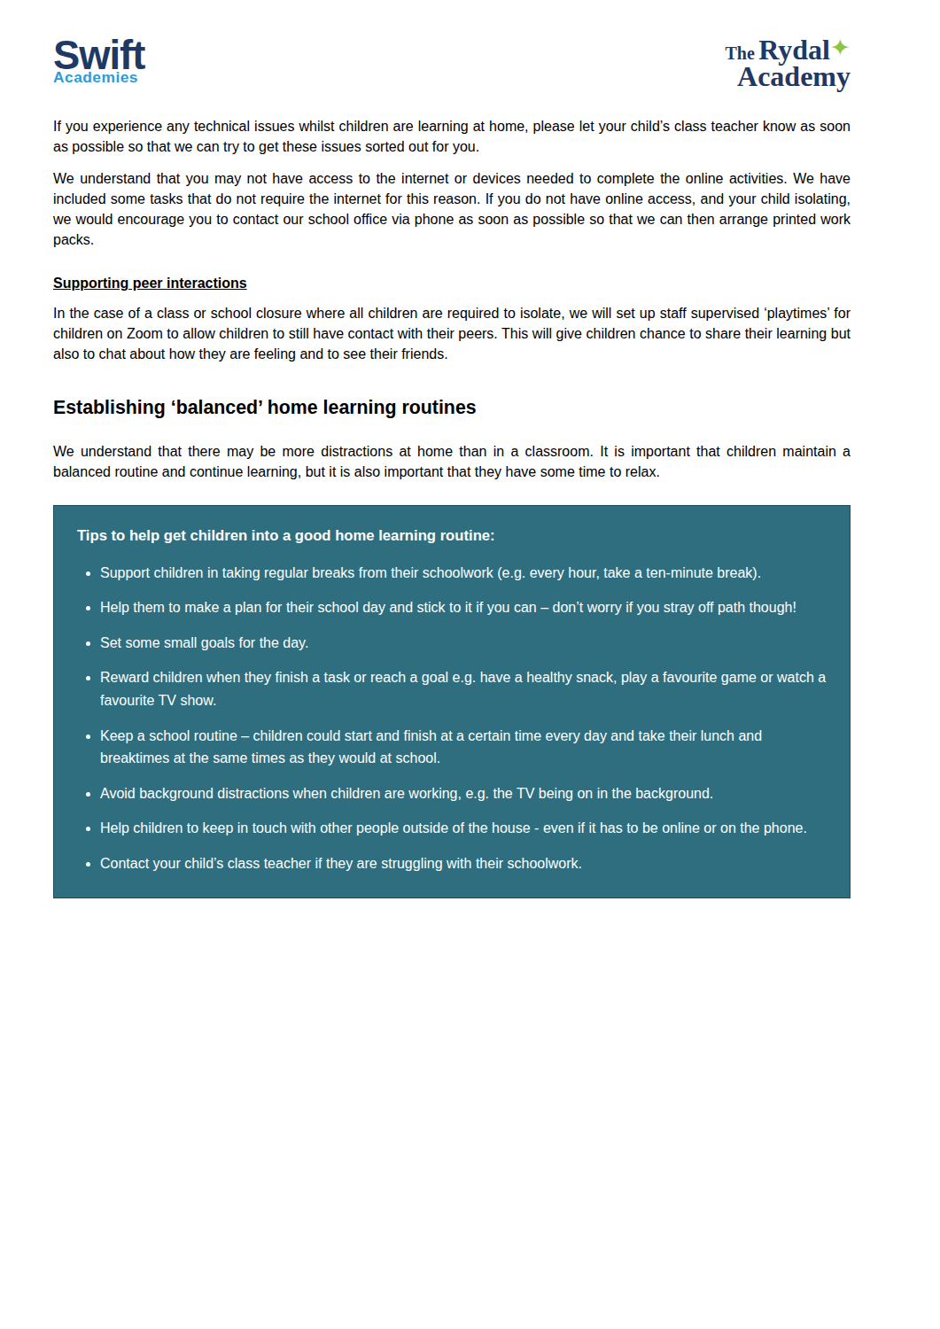Swift Academies
The Rydal✦ Academy
If you experience any technical issues whilst children are learning at home, please let your child’s class teacher know as soon as possible so that we can try to get these issues sorted out for you.
We understand that you may not have access to the internet or devices needed to complete the online activities. We have included some tasks that do not require the internet for this reason. If you do not have online access, and your child isolating, we would encourage you to contact our school office via phone as soon as possible so that we can then arrange printed work packs.
Supporting peer interactions
In the case of a class or school closure where all children are required to isolate, we will set up staff supervised ‘playtimes’ for children on Zoom to allow children to still have contact with their peers. This will give children chance to share their learning but also to chat about how they are feeling and to see their friends.
Establishing ‘balanced’ home learning routines
We understand that there may be more distractions at home than in a classroom. It is important that children maintain a balanced routine and continue learning, but it is also important that they have some time to relax.
Tips to help get children into a good home learning routine:
Support children in taking regular breaks from their schoolwork (e.g. every hour, take a ten-minute break).
Help them to make a plan for their school day and stick to it if you can – don’t worry if you stray off path though!
Set some small goals for the day.
Reward children when they finish a task or reach a goal e.g. have a healthy snack, play a favourite game or watch a favourite TV show.
Keep a school routine – children could start and finish at a certain time every day and take their lunch and breaktimes at the same times as they would at school.
Avoid background distractions when children are working, e.g. the TV being on in the background.
Help children to keep in touch with other people outside of the house - even if it has to be online or on the phone.
Contact your child’s class teacher if they are struggling with their schoolwork.